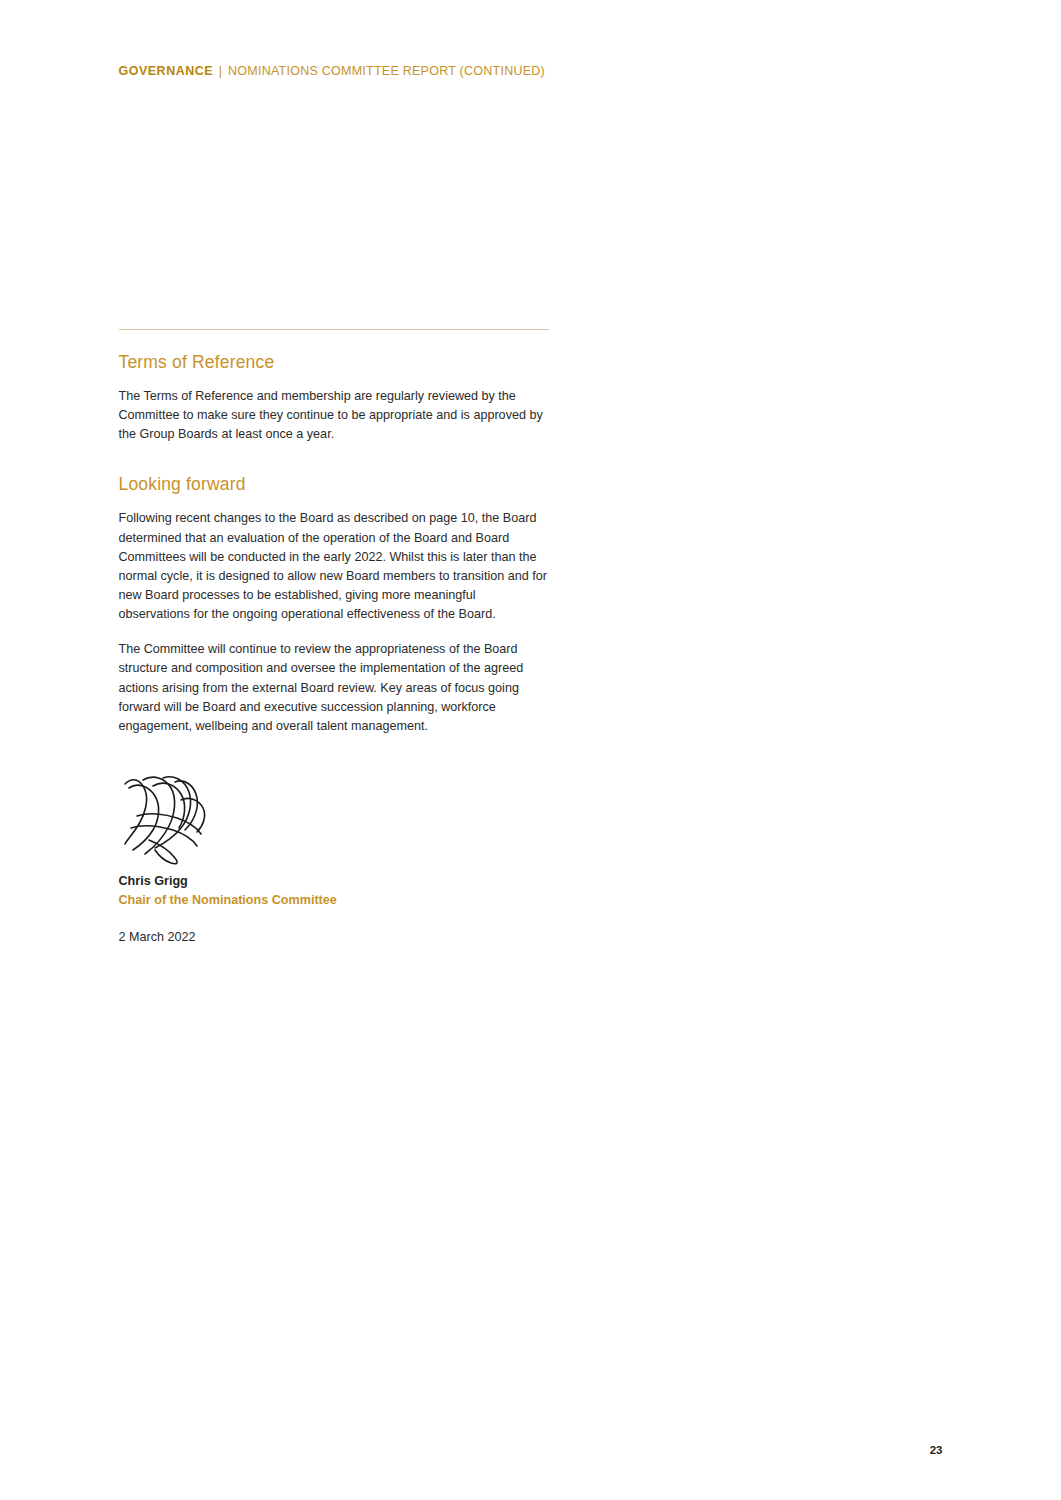GOVERNANCE | NOMINATIONS COMMITTEE REPORT (CONTINUED)
Terms of Reference
The Terms of Reference and membership are regularly reviewed by the Committee to make sure they continue to be appropriate and is approved by the Group Boards at least once a year.
Looking forward
Following recent changes to the Board as described on page 10, the Board determined that an evaluation of the operation of the Board and Board Committees will be conducted in the early 2022. Whilst this is later than the normal cycle, it is designed to allow new Board members to transition and for new Board processes to be established, giving more meaningful observations for the ongoing operational effectiveness of the Board.
The Committee will continue to review the appropriateness of the Board structure and composition and oversee the implementation of the agreed actions arising from the external Board review. Key areas of focus going forward will be Board and executive succession planning, workforce engagement, wellbeing and overall talent management.
Chris Grigg
Chair of the Nominations Committee
2 March 2022
23